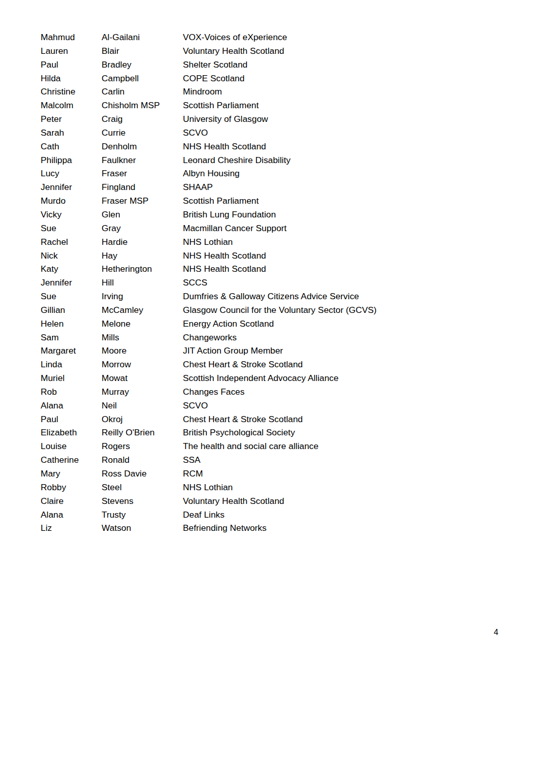| Mahmud | Al-Gailani | VOX-Voices of eXperience |
| Lauren | Blair | Voluntary Health Scotland |
| Paul | Bradley | Shelter Scotland |
| Hilda | Campbell | COPE Scotland |
| Christine | Carlin | Mindroom |
| Malcolm | Chisholm MSP | Scottish Parliament |
| Peter | Craig | University of Glasgow |
| Sarah | Currie | SCVO |
| Cath | Denholm | NHS Health Scotland |
| Philippa | Faulkner | Leonard Cheshire Disability |
| Lucy | Fraser | Albyn Housing |
| Jennifer | Fingland | SHAAP |
| Murdo | Fraser MSP | Scottish Parliament |
| Vicky | Glen | British Lung Foundation |
| Sue | Gray | Macmillan Cancer Support |
| Rachel | Hardie | NHS Lothian |
| Nick | Hay | NHS Health Scotland |
| Katy | Hetherington | NHS Health Scotland |
| Jennifer | Hill | SCCS |
| Sue | Irving | Dumfries & Galloway Citizens Advice Service |
| Gillian | McCamley | Glasgow Council for the Voluntary Sector (GCVS) |
| Helen | Melone | Energy Action Scotland |
| Sam | Mills | Changeworks |
| Margaret | Moore | JIT Action Group Member |
| Linda | Morrow | Chest Heart & Stroke Scotland |
| Muriel | Mowat | Scottish Independent Advocacy Alliance |
| Rob | Murray | Changes Faces |
| Alana | Neil | SCVO |
| Paul | Okroj | Chest Heart & Stroke Scotland |
| Elizabeth | Reilly O'Brien | British Psychological Society |
| Louise | Rogers | The health and social care alliance |
| Catherine | Ronald | SSA |
| Mary | Ross Davie | RCM |
| Robby | Steel | NHS Lothian |
| Claire | Stevens | Voluntary Health Scotland |
| Alana | Trusty | Deaf Links |
| Liz | Watson | Befriending Networks |
4